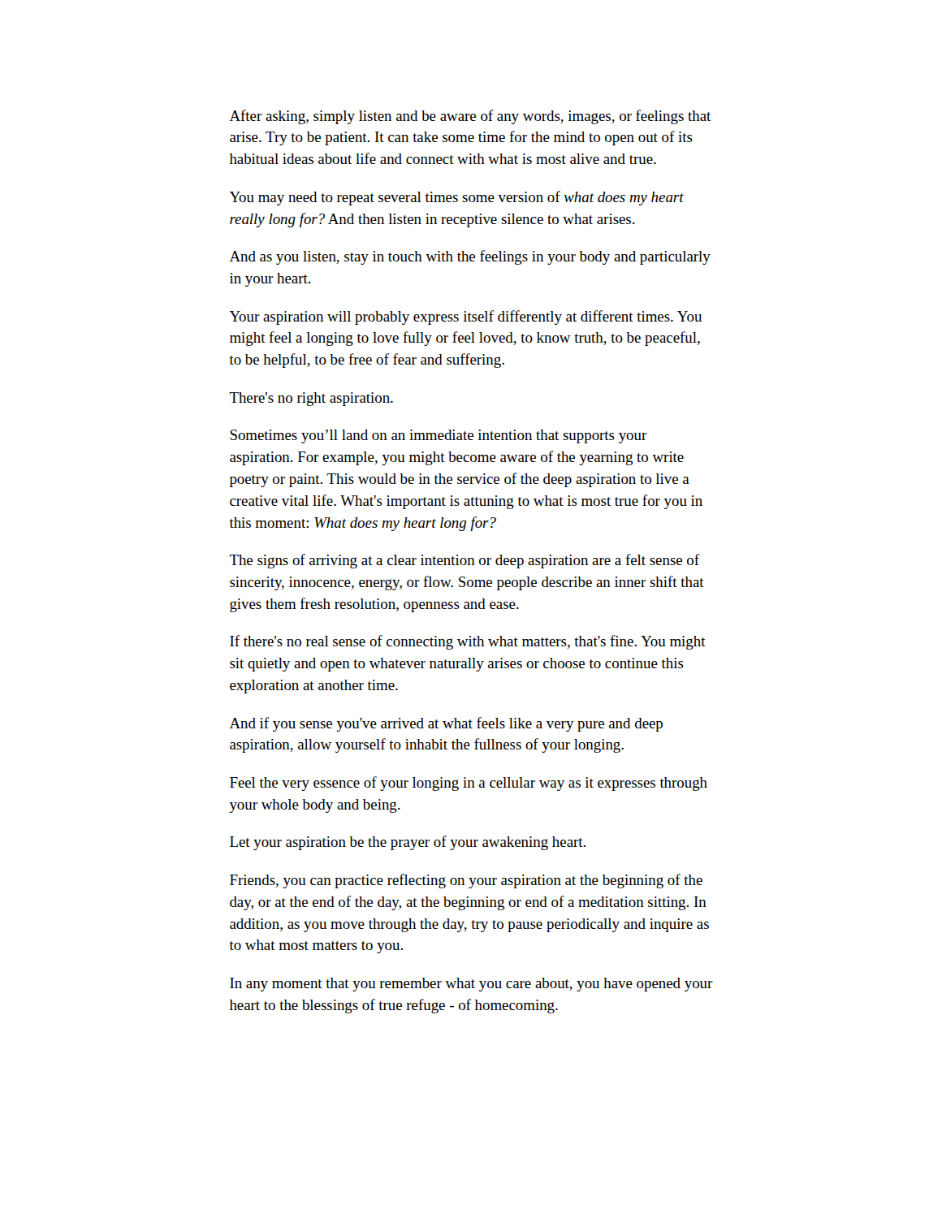After asking, simply listen and be aware of any words, images, or feelings that arise. Try to be patient. It can take some time for the mind to open out of its habitual ideas about life and connect with what is most alive and true.
You may need to repeat several times some version of what does my heart really long for? And then listen in receptive silence to what arises.
And as you listen, stay in touch with the feelings in your body and particularly in your heart.
Your aspiration will probably express itself differently at different times. You might feel a longing to love fully or feel loved, to know truth, to be peaceful, to be helpful, to be free of fear and suffering.
There's no right aspiration.
Sometimes you’ll land on an immediate intention that supports your aspiration. For example, you might become aware of the yearning to write poetry or paint. This would be in the service of the deep aspiration to live a creative vital life. What's important is attuning to what is most true for you in this moment: What does my heart long for?
The signs of arriving at a clear intention or deep aspiration are a felt sense of sincerity, innocence, energy, or flow. Some people describe an inner shift that gives them fresh resolution, openness and ease.
If there's no real sense of connecting with what matters, that's fine. You might sit quietly and open to whatever naturally arises or choose to continue this exploration at another time.
And if you sense you've arrived at what feels like a very pure and deep aspiration, allow yourself to inhabit the fullness of your longing.
Feel the very essence of your longing in a cellular way as it expresses through your whole body and being.
Let your aspiration be the prayer of your awakening heart.
Friends, you can practice reflecting on your aspiration at the beginning of the day, or at the end of the day, at the beginning or end of a meditation sitting. In addition, as you move through the day, try to pause periodically and inquire as to what most matters to you.
In any moment that you remember what you care about, you have opened your heart to the blessings of true refuge - of homecoming.